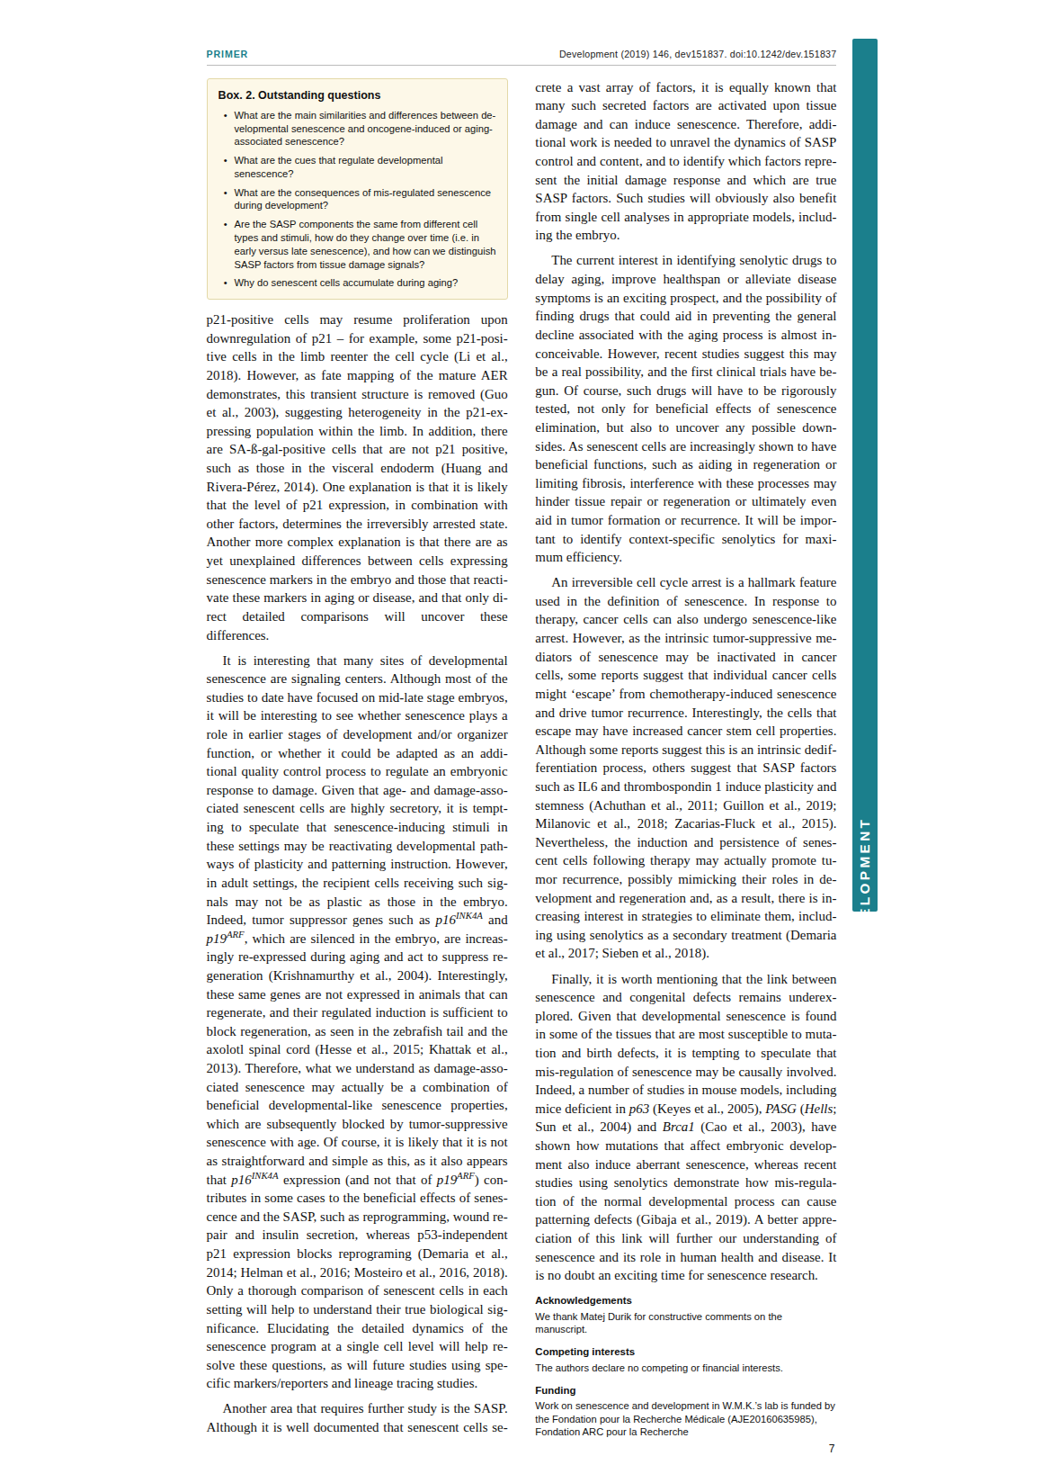Primer
Development (2019) 146, dev151837. doi:10.1242/dev.151837
Box. 2. Outstanding questions
What are the main similarities and differences between developmental senescence and oncogene-induced or aging-associated senescence?
What are the cues that regulate developmental senescence?
What are the consequences of mis-regulated senescence during development?
Are the SASP components the same from different cell types and stimuli, how do they change over time (i.e. in early versus late senescence), and how can we distinguish SASP factors from tissue damage signals?
Why do senescent cells accumulate during aging?
p21-positive cells may resume proliferation upon downregulation of p21 – for example, some p21-positive cells in the limb reenter the cell cycle (Li et al., 2018). However, as fate mapping of the mature AER demonstrates, this transient structure is removed (Guo et al., 2003), suggesting heterogeneity in the p21-expressing population within the limb. In addition, there are SA-ß-gal-positive cells that are not p21 positive, such as those in the visceral endoderm (Huang and Rivera-Pérez, 2014). One explanation is that it is likely that the level of p21 expression, in combination with other factors, determines the irreversibly arrested state. Another more complex explanation is that there are as yet unexplained differences between cells expressing senescence markers in the embryo and those that reactivate these markers in aging or disease, and that only direct detailed comparisons will uncover these differences.
It is interesting that many sites of developmental senescence are signaling centers. Although most of the studies to date have focused on mid-late stage embryos, it will be interesting to see whether senescence plays a role in earlier stages of development and/or organizer function, or whether it could be adapted as an additional quality control process to regulate an embryonic response to damage. Given that age- and damage-associated senescent cells are highly secretory, it is tempting to speculate that senescence-inducing stimuli in these settings may be reactivating developmental pathways of plasticity and patterning instruction. However, in adult settings, the recipient cells receiving such signals may not be as plastic as those in the embryo. Indeed, tumor suppressor genes such as p16INK4A and p19ARF, which are silenced in the embryo, are increasingly re-expressed during aging and act to suppress regeneration (Krishnamurthy et al., 2004). Interestingly, these same genes are not expressed in animals that can regenerate, and their regulated induction is sufficient to block regeneration, as seen in the zebrafish tail and the axolotl spinal cord (Hesse et al., 2015; Khattak et al., 2013). Therefore, what we understand as damage-associated senescence may actually be a combination of beneficial developmental-like senescence properties, which are subsequently blocked by tumor-suppressive senescence with age. Of course, it is likely that it is not as straightforward and simple as this, as it also appears that p16INK4A expression (and not that of p19ARF) contributes in some cases to the beneficial effects of senescence and the SASP, such as reprogramming, wound repair and insulin secretion, whereas p53-independent p21 expression blocks reprograming (Demaria et al., 2014; Helman et al., 2016; Mosteiro et al., 2016, 2018). Only a thorough comparison of senescent cells in each setting will help to understand their true biological significance. Elucidating the detailed dynamics of the senescence program at a single cell level will help resolve these questions, as will future studies using specific markers/reporters and lineage tracing studies.
Another area that requires further study is the SASP. Although it is well documented that senescent cells secrete a vast array of factors, it is equally known that many such secreted factors are activated upon tissue damage and can induce senescence. Therefore, additional work is needed to unravel the dynamics of SASP control and content, and to identify which factors represent the initial damage response and which are true SASP factors. Such studies will obviously also benefit from single cell analyses in appropriate models, including the embryo.
The current interest in identifying senolytic drugs to delay aging, improve healthspan or alleviate disease symptoms is an exciting prospect, and the possibility of finding drugs that could aid in preventing the general decline associated with the aging process is almost inconceivable. However, recent studies suggest this may be a real possibility, and the first clinical trials have begun. Of course, such drugs will have to be rigorously tested, not only for beneficial effects of senescence elimination, but also to uncover any possible downsides. As senescent cells are increasingly shown to have beneficial functions, such as aiding in regeneration or limiting fibrosis, interference with these processes may hinder tissue repair or regeneration or ultimately even aid in tumor formation or recurrence. It will be important to identify context-specific senolytics for maximum efficiency.
An irreversible cell cycle arrest is a hallmark feature used in the definition of senescence. In response to therapy, cancer cells can also undergo senescence-like arrest. However, as the intrinsic tumor-suppressive mediators of senescence may be inactivated in cancer cells, some reports suggest that individual cancer cells might ‘escape’ from chemotherapy-induced senescence and drive tumor recurrence. Interestingly, the cells that escape may have increased cancer stem cell properties. Although some reports suggest this is an intrinsic dedifferentiation process, others suggest that SASP factors such as IL6 and thrombospondin 1 induce plasticity and stemness (Achuthan et al., 2011; Guillon et al., 2019; Milanovic et al., 2018; Zacarias-Fluck et al., 2015). Nevertheless, the induction and persistence of senescent cells following therapy may actually promote tumor recurrence, possibly mimicking their roles in development and regeneration and, as a result, there is increasing interest in strategies to eliminate them, including using senolytics as a secondary treatment (Demaria et al., 2017; Sieben et al., 2018).
Finally, it is worth mentioning that the link between senescence and congenital defects remains underexplored. Given that developmental senescence is found in some of the tissues that are most susceptible to mutation and birth defects, it is tempting to speculate that mis-regulation of senescence may be causally involved. Indeed, a number of studies in mouse models, including mice deficient in p63 (Keyes et al., 2005), PASG (Hells; Sun et al., 2004) and Brca1 (Cao et al., 2003), have shown how mutations that affect embryonic development also induce aberrant senescence, whereas recent studies using senolytics demonstrate how mis-regulation of the normal developmental process can cause patterning defects (Gibaja et al., 2019). A better appreciation of this link will further our understanding of senescence and its role in human health and disease. It is no doubt an exciting time for senescence research.
Acknowledgements
We thank Matej Durik for constructive comments on the manuscript.
Competing interests
The authors declare no competing or financial interests.
Funding
Work on senescence and development in W.M.K.’s lab is funded by the Fondation pour la Recherche Médicale (AJE20160635985), Fondation ARC pour la Recherche
DEVELOPMENT
7